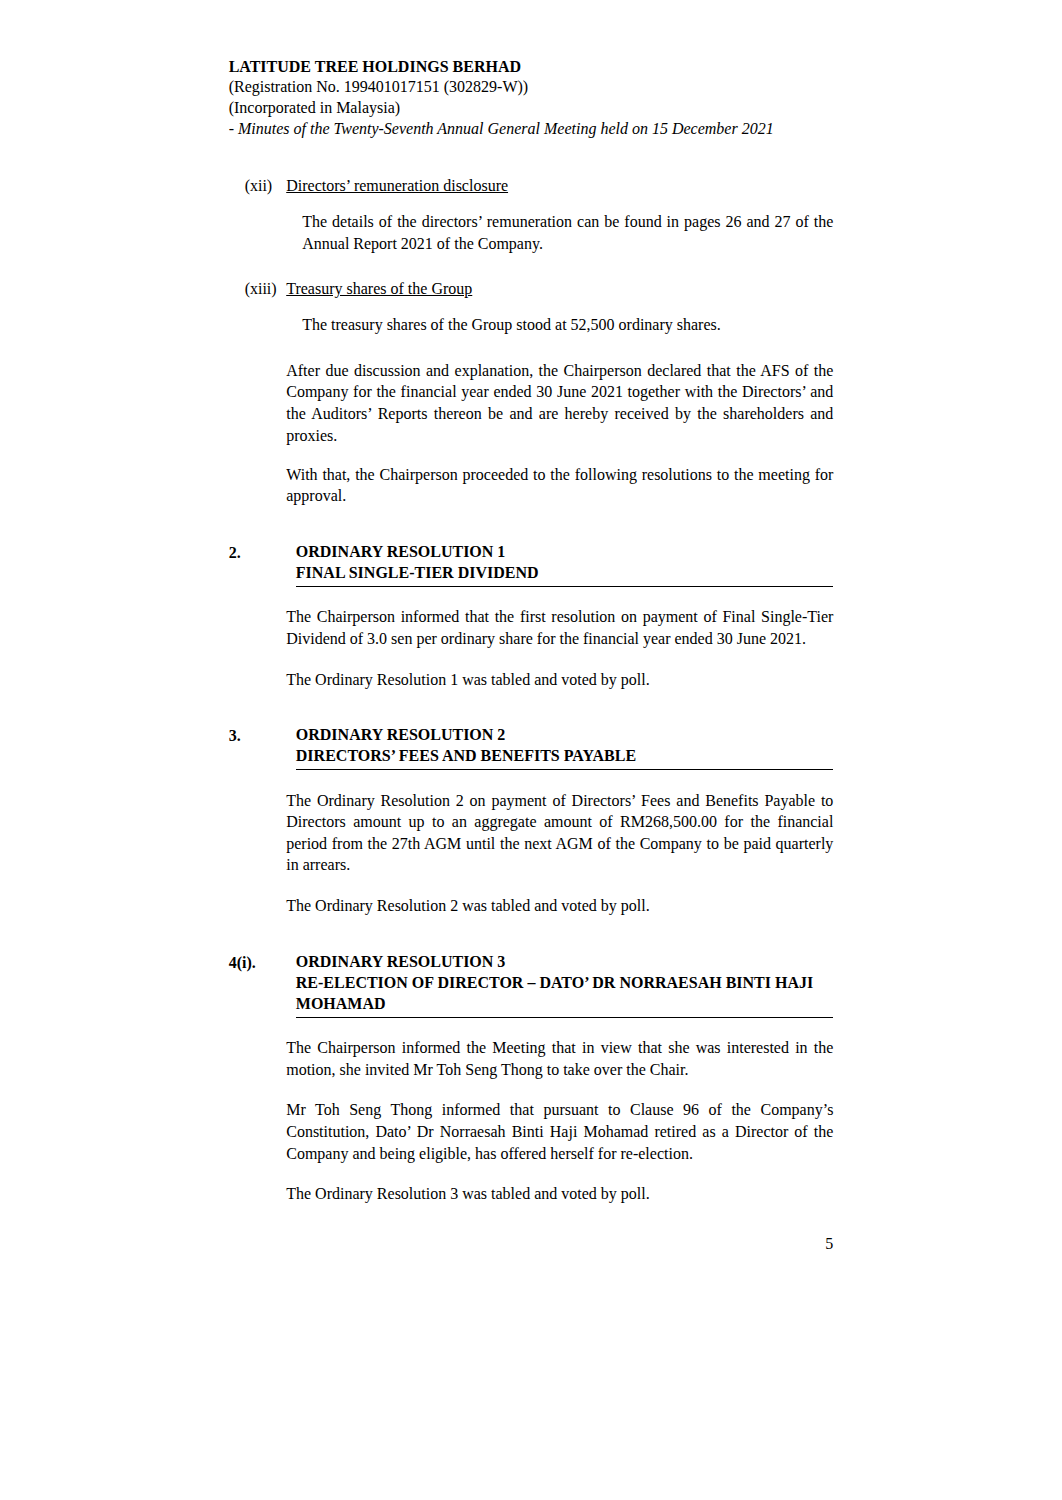LATITUDE TREE HOLDINGS BERHAD
(Registration No. 199401017151 (302829-W))
(Incorporated in Malaysia)
- Minutes of the Twenty-Seventh Annual General Meeting held on 15 December 2021
(xii) Directors’ remuneration disclosure
The details of the directors’ remuneration can be found in pages 26 and 27 of the Annual Report 2021 of the Company.
(xiii) Treasury shares of the Group
The treasury shares of the Group stood at 52,500 ordinary shares.
After due discussion and explanation, the Chairperson declared that the AFS of the Company for the financial year ended 30 June 2021 together with the Directors’ and the Auditors’ Reports thereon be and are hereby received by the shareholders and proxies.
With that, the Chairperson proceeded to the following resolutions to the meeting for approval.
2.
ORDINARY RESOLUTION 1
FINAL SINGLE-TIER DIVIDEND
The Chairperson informed that the first resolution on payment of Final Single-Tier Dividend of 3.0 sen per ordinary share for the financial year ended 30 June 2021.
The Ordinary Resolution 1 was tabled and voted by poll.
3.
ORDINARY RESOLUTION 2
DIRECTORS’ FEES AND BENEFITS PAYABLE
The Ordinary Resolution 2 on payment of Directors’ Fees and Benefits Payable to Directors amount up to an aggregate amount of RM268,500.00 for the financial period from the 27th AGM until the next AGM of the Company to be paid quarterly in arrears.
The Ordinary Resolution 2 was tabled and voted by poll.
4(i).
ORDINARY RESOLUTION 3
RE-ELECTION OF DIRECTOR – DATO’ DR NORRAESAH BINTI HAJI MOHAMAD
The Chairperson informed the Meeting that in view that she was interested in the motion, she invited Mr Toh Seng Thong to take over the Chair.
Mr Toh Seng Thong informed that pursuant to Clause 96 of the Company’s Constitution, Dato’ Dr Norraesah Binti Haji Mohamad retired as a Director of the Company and being eligible, has offered herself for re-election.
The Ordinary Resolution 3 was tabled and voted by poll.
5